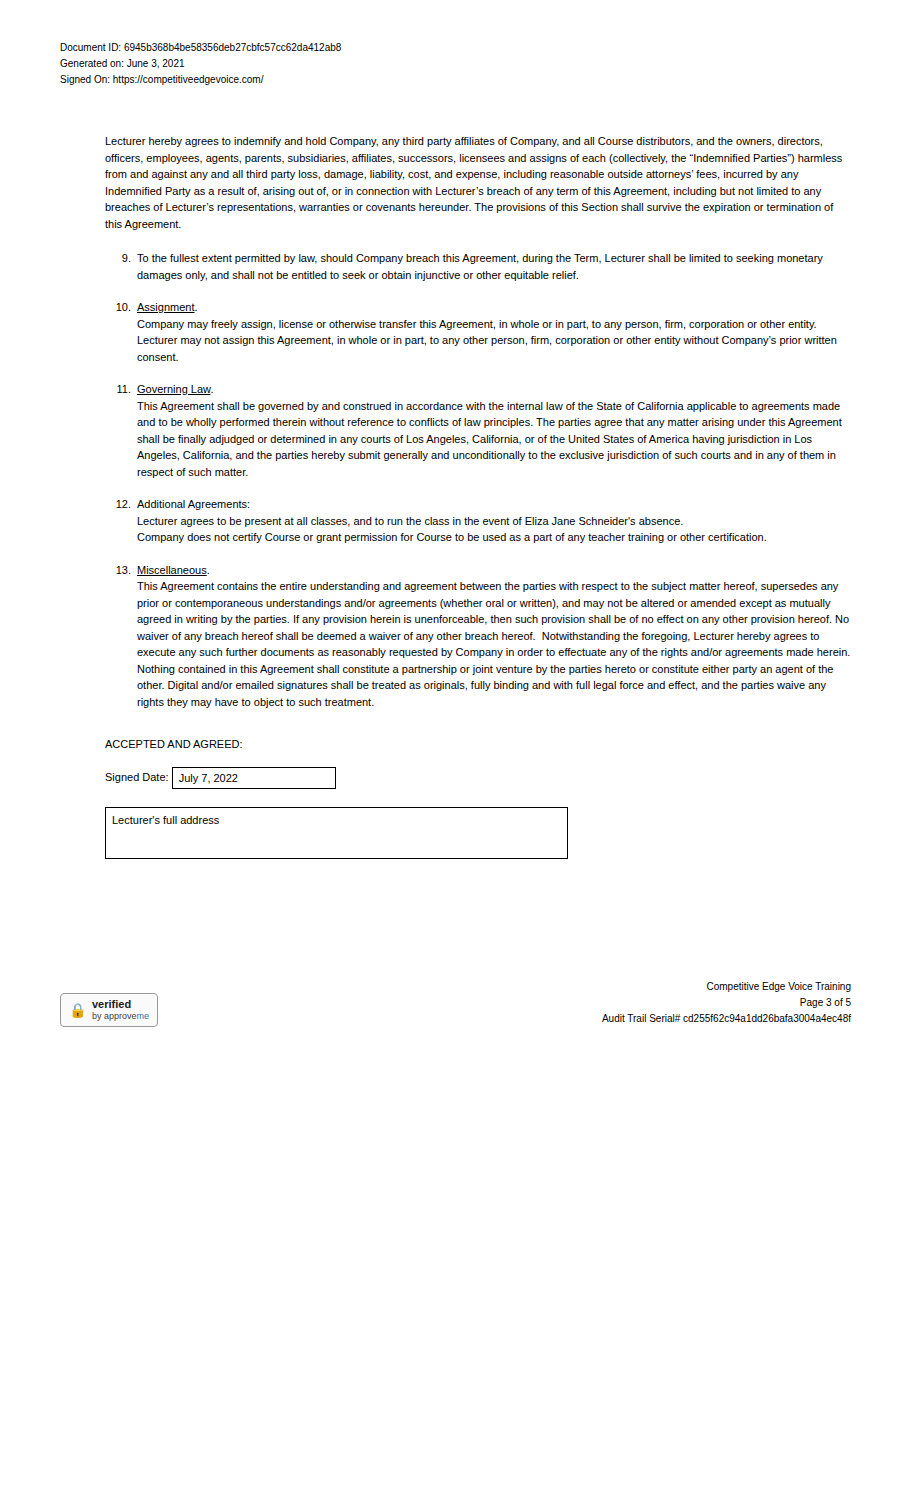Document ID: 6945b368b4be58356deb27cbfc57cc62da412ab8
Generated on: June 3, 2021
Signed On: https://competitiveedgevoice.com/
Lecturer hereby agrees to indemnify and hold Company, any third party affiliates of Company, and all Course distributors, and the owners, directors, officers, employees, agents, parents, subsidiaries, affiliates, successors, licensees and assigns of each (collectively, the “Indemnified Parties”) harmless from and against any and all third party loss, damage, liability, cost, and expense, including reasonable outside attorneys’ fees, incurred by any Indemnified Party as a result of, arising out of, or in connection with Lecturer’s breach of any term of this Agreement, including but not limited to any breaches of Lecturer’s representations, warranties or covenants hereunder. The provisions of this Section shall survive the expiration or termination of this Agreement.
To the fullest extent permitted by law, should Company breach this Agreement, during the Term, Lecturer shall be limited to seeking monetary damages only, and shall not be entitled to seek or obtain injunctive or other equitable relief.
Assignment.
Company may freely assign, license or otherwise transfer this Agreement, in whole or in part, to any person, firm, corporation or other entity. Lecturer may not assign this Agreement, in whole or in part, to any other person, firm, corporation or other entity without Company’s prior written consent.
Governing Law.
This Agreement shall be governed by and construed in accordance with the internal law of the State of California applicable to agreements made and to be wholly performed therein without reference to conflicts of law principles. The parties agree that any matter arising under this Agreement shall be finally adjudged or determined in any courts of Los Angeles, California, or of the United States of America having jurisdiction in Los Angeles, California, and the parties hereby submit generally and unconditionally to the exclusive jurisdiction of such courts and in any of them in respect of such matter.
Additional Agreements:
Lecturer agrees to be present at all classes, and to run the class in the event of Eliza Jane Schneider's absence.
Company does not certify Course or grant permission for Course to be used as a part of any teacher training or other certification.
Miscellaneous.
This Agreement contains the entire understanding and agreement between the parties with respect to the subject matter hereof, supersedes any prior or contemporaneous understandings and/or agreements (whether oral or written), and may not be altered or amended except as mutually agreed in writing by the parties. If any provision herein is unenforceable, then such provision shall be of no effect on any other provision hereof. No waiver of any breach hereof shall be deemed a waiver of any other breach hereof. Notwithstanding the foregoing, Lecturer hereby agrees to execute any such further documents as reasonably requested by Company in order to effectuate any of the rights and/or agreements made herein. Nothing contained in this Agreement shall constitute a partnership or joint venture by the parties hereto or constitute either party an agent of the other. Digital and/or emailed signatures shall be treated as originals, fully binding and with full legal force and effect, and the parties waive any rights they may have to object to such treatment.
ACCEPTED AND AGREED:
Signed Date: July 7, 2022
Lecturer's full address
🔒 verifiedby approveme
Competitive Edge Voice Training
Page 3 of 5
Audit Trail Serial# cd255f62c94a1dd26bafa3004a4ec48f